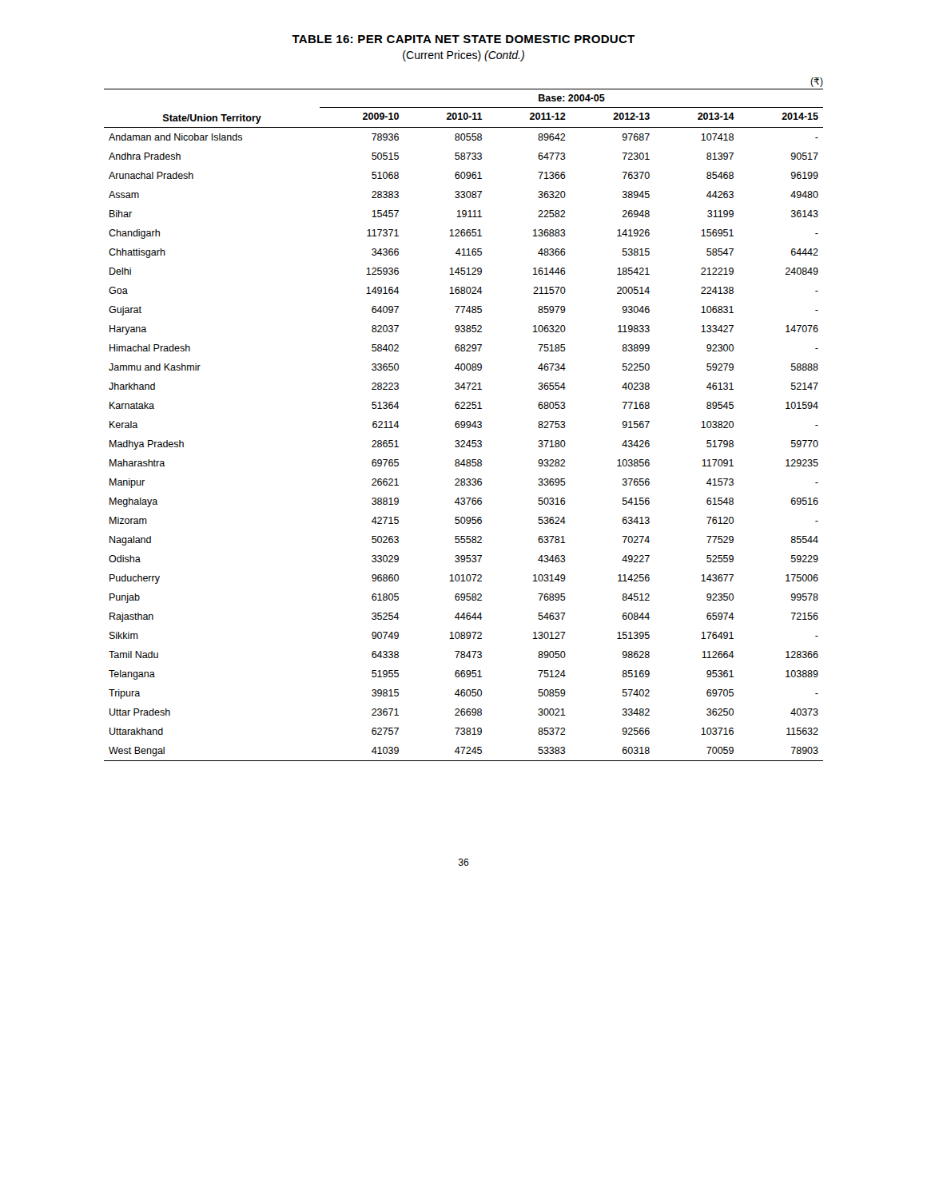TABLE 16: PER CAPITA NET STATE DOMESTIC PRODUCT
(Current Prices) (Contd.)
(₹)
| State/Union Territory | Base: 2004-05 |
| --- | --- |
| 2009-10 | 2010-11 | 2011-12 | 2012-13 | 2013-14 | 2014-15 |
| Andaman and Nicobar Islands | 78936 | 80558 | 89642 | 97687 | 107418 | - |
| Andhra Pradesh | 50515 | 58733 | 64773 | 72301 | 81397 | 90517 |
| Arunachal Pradesh | 51068 | 60961 | 71366 | 76370 | 85468 | 96199 |
| Assam | 28383 | 33087 | 36320 | 38945 | 44263 | 49480 |
| Bihar | 15457 | 19111 | 22582 | 26948 | 31199 | 36143 |
| Chandigarh | 117371 | 126651 | 136883 | 141926 | 156951 | - |
| Chhattisgarh | 34366 | 41165 | 48366 | 53815 | 58547 | 64442 |
| Delhi | 125936 | 145129 | 161446 | 185421 | 212219 | 240849 |
| Goa | 149164 | 168024 | 211570 | 200514 | 224138 | - |
| Gujarat | 64097 | 77485 | 85979 | 93046 | 106831 | - |
| Haryana | 82037 | 93852 | 106320 | 119833 | 133427 | 147076 |
| Himachal Pradesh | 58402 | 68297 | 75185 | 83899 | 92300 | - |
| Jammu and Kashmir | 33650 | 40089 | 46734 | 52250 | 59279 | 58888 |
| Jharkhand | 28223 | 34721 | 36554 | 40238 | 46131 | 52147 |
| Karnataka | 51364 | 62251 | 68053 | 77168 | 89545 | 101594 |
| Kerala | 62114 | 69943 | 82753 | 91567 | 103820 | - |
| Madhya Pradesh | 28651 | 32453 | 37180 | 43426 | 51798 | 59770 |
| Maharashtra | 69765 | 84858 | 93282 | 103856 | 117091 | 129235 |
| Manipur | 26621 | 28336 | 33695 | 37656 | 41573 | - |
| Meghalaya | 38819 | 43766 | 50316 | 54156 | 61548 | 69516 |
| Mizoram | 42715 | 50956 | 53624 | 63413 | 76120 | - |
| Nagaland | 50263 | 55582 | 63781 | 70274 | 77529 | 85544 |
| Odisha | 33029 | 39537 | 43463 | 49227 | 52559 | 59229 |
| Puducherry | 96860 | 101072 | 103149 | 114256 | 143677 | 175006 |
| Punjab | 61805 | 69582 | 76895 | 84512 | 92350 | 99578 |
| Rajasthan | 35254 | 44644 | 54637 | 60844 | 65974 | 72156 |
| Sikkim | 90749 | 108972 | 130127 | 151395 | 176491 | - |
| Tamil Nadu | 64338 | 78473 | 89050 | 98628 | 112664 | 128366 |
| Telangana | 51955 | 66951 | 75124 | 85169 | 95361 | 103889 |
| Tripura | 39815 | 46050 | 50859 | 57402 | 69705 | - |
| Uttar Pradesh | 23671 | 26698 | 30021 | 33482 | 36250 | 40373 |
| Uttarakhand | 62757 | 73819 | 85372 | 92566 | 103716 | 115632 |
| West Bengal | 41039 | 47245 | 53383 | 60318 | 70059 | 78903 |
36